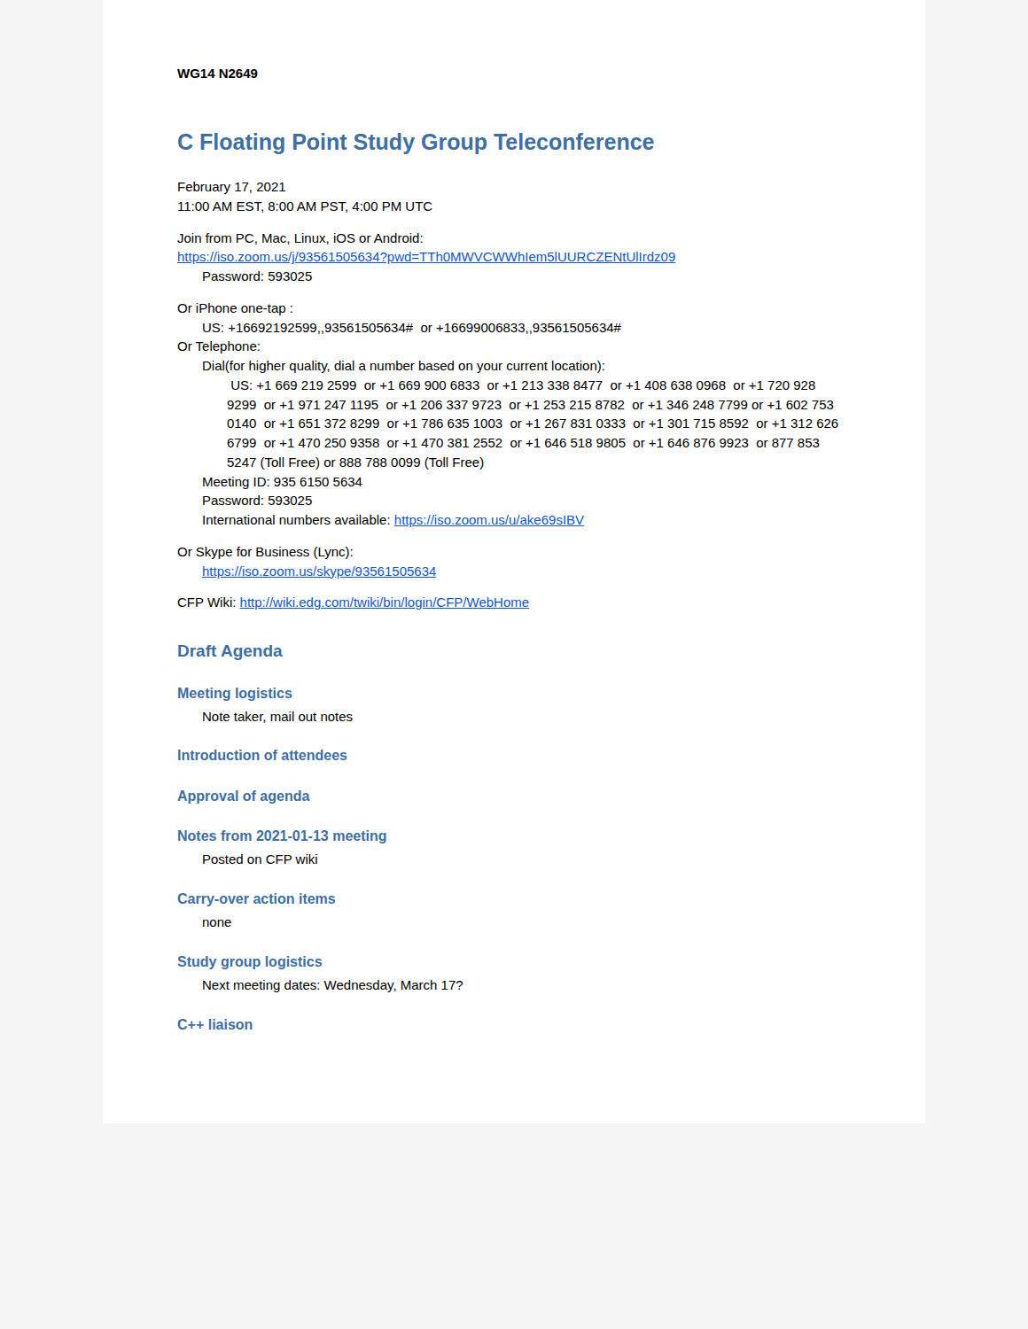WG14 N2649
C Floating Point Study Group Teleconference
February 17, 2021
11:00 AM EST, 8:00 AM PST, 4:00 PM UTC
Join from PC, Mac, Linux, iOS or Android:
https://iso.zoom.us/j/93561505634?pwd=TTh0MWVCWWhIem5lUURCZENtUlIrdz09
Password: 593025
Or iPhone one-tap :
US: +16692192599,,93561505634# or +16699006833,,93561505634#
Or Telephone:
Dial(for higher quality, dial a number based on your current location):
US: +1 669 219 2599 or +1 669 900 6833 or +1 213 338 8477 or +1 408 638 0968 or +1 720 928 9299 or +1 971 247 1195 or +1 206 337 9723 or +1 253 215 8782 or +1 346 248 7799 or +1 602 753 0140 or +1 651 372 8299 or +1 786 635 1003 or +1 267 831 0333 or +1 301 715 8592 or +1 312 626 6799 or +1 470 250 9358 or +1 470 381 2552 or +1 646 518 9805 or +1 646 876 9923 or 877 853 5247 (Toll Free) or 888 788 0099 (Toll Free)
Meeting ID: 935 6150 5634
Password: 593025
International numbers available: https://iso.zoom.us/u/ake69sIBV
Or Skype for Business (Lync):
https://iso.zoom.us/skype/93561505634
CFP Wiki: http://wiki.edg.com/twiki/bin/login/CFP/WebHome
Draft Agenda
Meeting logistics
Note taker, mail out notes
Introduction of attendees
Approval of agenda
Notes from 2021-01-13 meeting
Posted on CFP wiki
Carry-over action items
none
Study group logistics
Next meeting dates: Wednesday, March 17?
C++ liaison